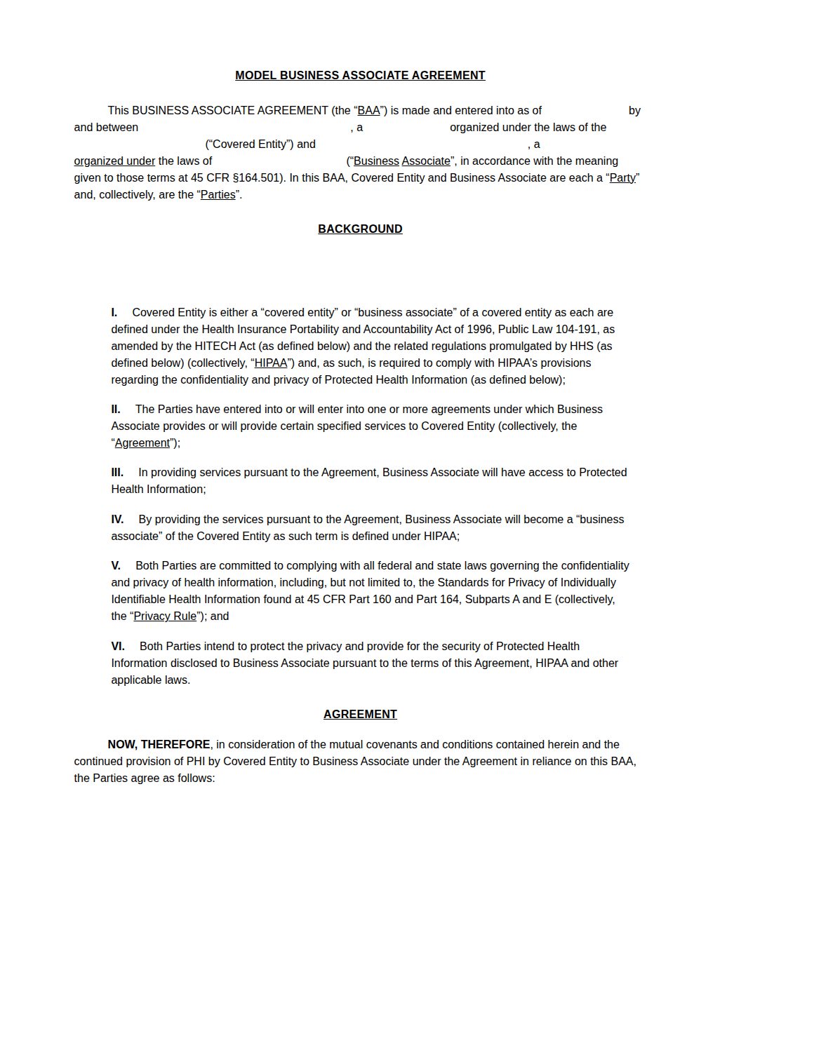MODEL BUSINESS ASSOCIATE AGREEMENT
This BUSINESS ASSOCIATE AGREEMENT (the “BAA”) is made and entered into as of by and between , a organized under the laws of the (“Covered Entity”) and , a organized under the laws of (“Business Associate”, in accordance with the meaning given to those terms at 45 CFR §164.501). In this BAA, Covered Entity and Business Associate are each a “Party” and, collectively, are the “Parties”.
BACKGROUND
I. Covered Entity is either a “covered entity” or “business associate” of a covered entity as each are defined under the Health Insurance Portability and Accountability Act of 1996, Public Law 104-191, as amended by the HITECH Act (as defined below) and the related regulations promulgated by HHS (as defined below) (collectively, “HIPAA”) and, as such, is required to comply with HIPAA’s provisions regarding the confidentiality and privacy of Protected Health Information (as defined below);
II. The Parties have entered into or will enter into one or more agreements under which Business Associate provides or will provide certain specified services to Covered Entity (collectively, the “Agreement”);
III. In providing services pursuant to the Agreement, Business Associate will have access to Protected Health Information;
IV. By providing the services pursuant to the Agreement, Business Associate will become a “business associate” of the Covered Entity as such term is defined under HIPAA;
V. Both Parties are committed to complying with all federal and state laws governing the confidentiality and privacy of health information, including, but not limited to, the Standards for Privacy of Individually Identifiable Health Information found at 45 CFR Part 160 and Part 164, Subparts A and E (collectively, the “Privacy Rule”); and
VI. Both Parties intend to protect the privacy and provide for the security of Protected Health Information disclosed to Business Associate pursuant to the terms of this Agreement, HIPAA and other applicable laws.
AGREEMENT
NOW, THEREFORE, in consideration of the mutual covenants and conditions contained herein and the continued provision of PHI by Covered Entity to Business Associate under the Agreement in reliance on this BAA, the Parties agree as follows: